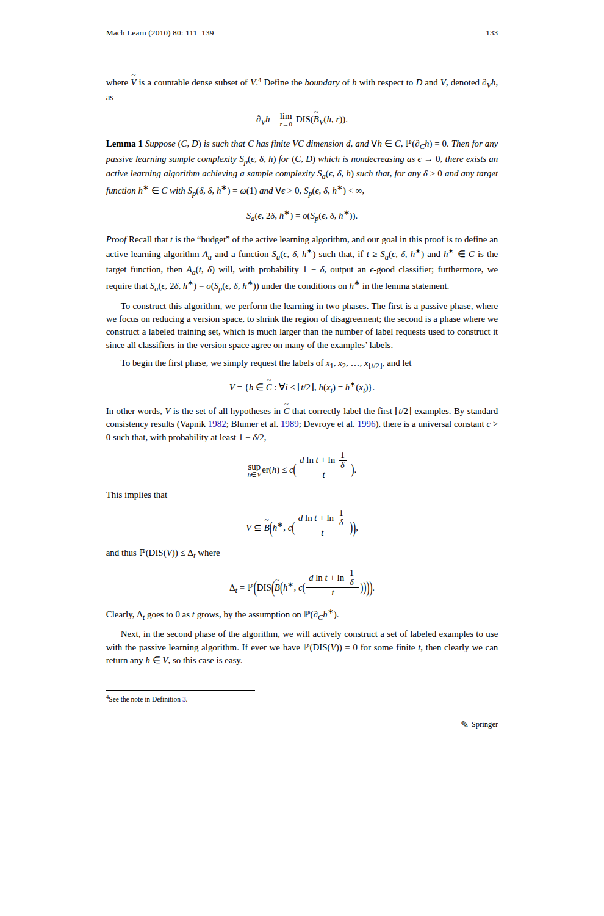Mach Learn (2010) 80: 111–139 133
where ~V is a countable dense subset of V.4 Define the boundary of h with respect to D and V, denoted ∂Vh, as
∂Vh = lim r→0 DIS(~BV(h, r)).
Lemma 1 Suppose (C, D) is such that C has finite VC dimension d, and ∀h ∈ C, ℙ(∂Ch) = 0. Then for any passive learning sample complexity Sp(ϵ, δ, h) for (C, D) which is nondecreasing as ϵ → 0, there exists an active learning algorithm achieving a sample complexity Sa(ϵ, δ, h) such that, for any δ > 0 and any target function h∗ ∈ C with Sp(δ, δ, h∗) = ω(1) and ∀ϵ > 0, Sp(ϵ, δ, h∗) < ∞,
Sa(ϵ, 2δ, h∗) = o(Sp(ϵ, δ, h∗)).
Proof Recall that t is the “budget” of the active learning algorithm, and our goal in this proof is to define an active learning algorithm Aa and a function Sa(ϵ, δ, h∗) such that, if t ≥ Sa(ϵ, δ, h∗) and h∗ ∈ C is the target function, then Aa(t, δ) will, with probability 1 − δ, output an ϵ-good classifier; furthermore, we require that Sa(ϵ, 2δ, h∗) = o(Sp(ϵ, δ, h∗)) under the conditions on h∗ in the lemma statement.
To construct this algorithm, we perform the learning in two phases. The first is a passive phase, where we focus on reducing a version space, to shrink the region of disagreement; the second is a phase where we construct a labeled training set, which is much larger than the number of label requests used to construct it since all classifiers in the version space agree on many of the examples’ labels.
To begin the first phase, we simply request the labels of x1, x2, …, x⌊t/2⌋, and let
V = {h ∈ ~C : ∀i ≤ ⌊t/2⌋, h(xi) = h∗(xi)}.
In other words, V is the set of all hypotheses in ~C that correctly label the first ⌊t/2⌋ examples. By standard consistency results (Vapnik 1982; Blumer et al. 1989; Devroye et al. 1996), there is a universal constant c > 0 such that, with probability at least 1 − δ/2,
sup h∈V er(h) ≤ c(d ln t + ln 1 δ t).
This implies that
V ⊆ ~B(h∗, c(d ln t + ln 1 δ t)),
and thus ℙ(DIS(V)) ≤ Δt where
Δt = ℙ(DIS(~B(h∗, c(d ln t + ln 1 δ t)))).
Clearly, Δt goes to 0 as t grows, by the assumption on ℙ(∂Ch∗).
Next, in the second phase of the algorithm, we will actively construct a set of labeled examples to use with the passive learning algorithm. If ever we have ℙ(DIS(V)) = 0 for some finite t, then clearly we can return any h ∈ V, so this case is easy.
4See the note in Definition 3.
✎Springer